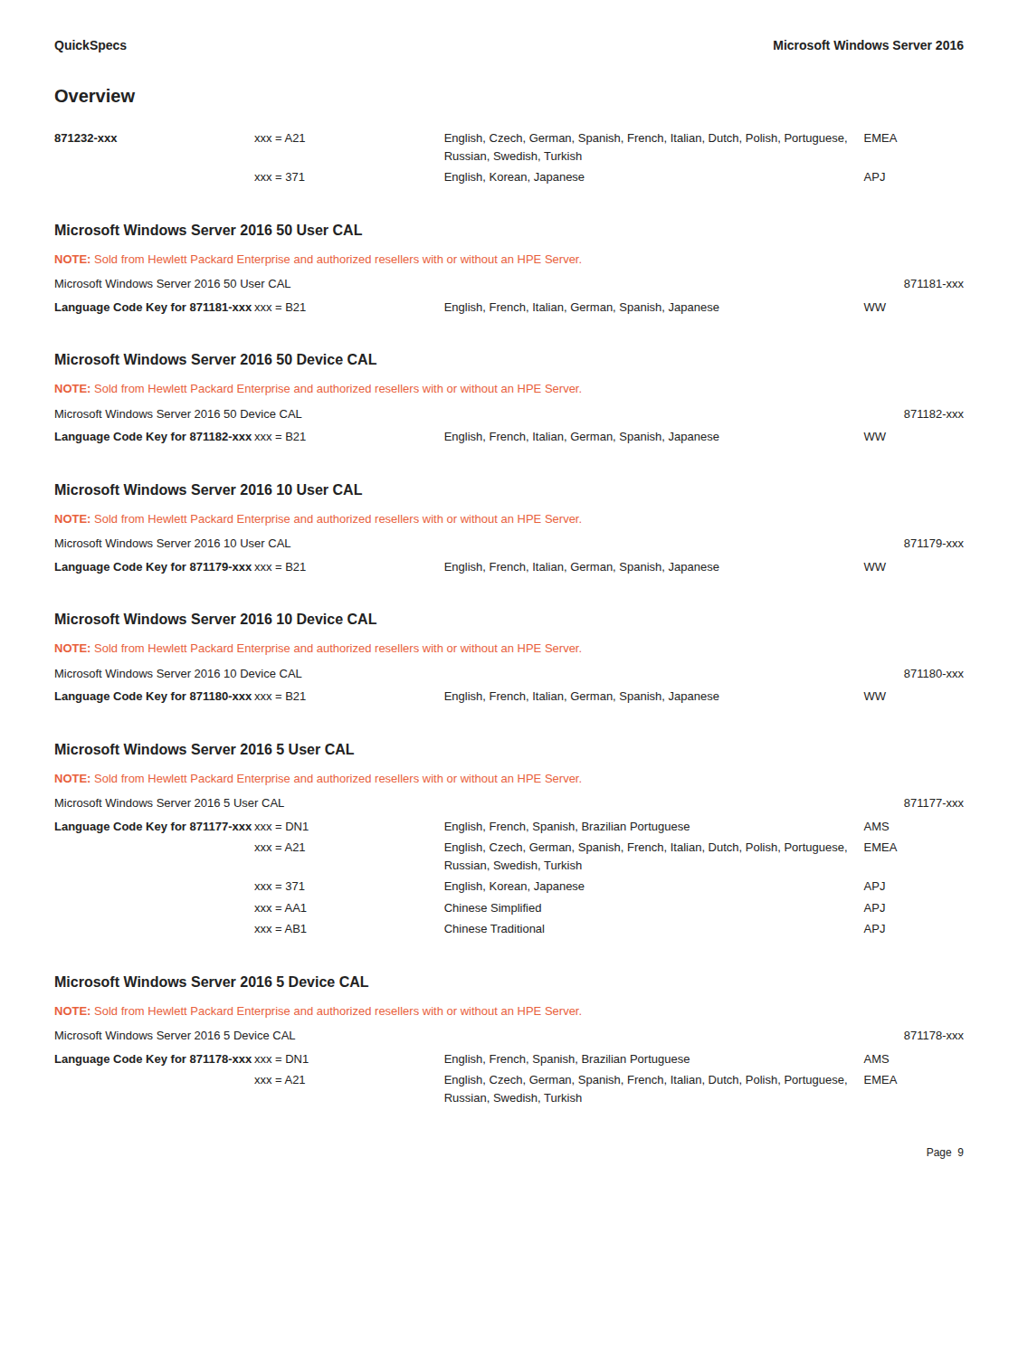QuickSpecs Microsoft Windows Server 2016
Overview
| 871232-xxx | xxx = A21 | English, Czech, German, Spanish, French, Italian, Dutch, Polish, Portuguese, Russian, Swedish, Turkish | EMEA |
| | xxx = 371 | English, Korean, Japanese | APJ |
Microsoft Windows Server 2016 50 User CAL
NOTE: Sold from Hewlett Packard Enterprise and authorized resellers with or without an HPE Server.
Microsoft Windows Server 2016 50 User CAL 871181-xxx
| Language Code Key for 871181-xxx | xxx = B21 | English, French, Italian, German, Spanish, Japanese | WW |
Microsoft Windows Server 2016 50 Device CAL
NOTE: Sold from Hewlett Packard Enterprise and authorized resellers with or without an HPE Server.
Microsoft Windows Server 2016 50 Device CAL 871182-xxx
| Language Code Key for 871182-xxx | xxx = B21 | English, French, Italian, German, Spanish, Japanese | WW |
Microsoft Windows Server 2016 10 User CAL
NOTE: Sold from Hewlett Packard Enterprise and authorized resellers with or without an HPE Server.
Microsoft Windows Server 2016 10 User CAL 871179-xxx
| Language Code Key for 871179-xxx | xxx = B21 | English, French, Italian, German, Spanish, Japanese | WW |
Microsoft Windows Server 2016 10 Device CAL
NOTE: Sold from Hewlett Packard Enterprise and authorized resellers with or without an HPE Server.
Microsoft Windows Server 2016 10 Device CAL 871180-xxx
| Language Code Key for 871180-xxx | xxx = B21 | English, French, Italian, German, Spanish, Japanese | WW |
Microsoft Windows Server 2016 5 User CAL
NOTE: Sold from Hewlett Packard Enterprise and authorized resellers with or without an HPE Server.
Microsoft Windows Server 2016 5 User CAL 871177-xxx
| Language Code Key for 871177-xxx | xxx = DN1 | English, French, Spanish, Brazilian Portuguese | AMS |
| | xxx = A21 | English, Czech, German, Spanish, French, Italian, Dutch, Polish, Portuguese, Russian, Swedish, Turkish | EMEA |
| | xxx = 371 | English, Korean, Japanese | APJ |
| | xxx = AA1 | Chinese Simplified | APJ |
| | xxx = AB1 | Chinese Traditional | APJ |
Microsoft Windows Server 2016 5 Device CAL
NOTE: Sold from Hewlett Packard Enterprise and authorized resellers with or without an HPE Server.
Microsoft Windows Server 2016 5 Device CAL 871178-xxx
| Language Code Key for 871178-xxx | xxx = DN1 | English, French, Spanish, Brazilian Portuguese | AMS |
| | xxx = A21 | English, Czech, German, Spanish, French, Italian, Dutch, Polish, Portuguese, Russian, Swedish, Turkish | EMEA |
Page 9